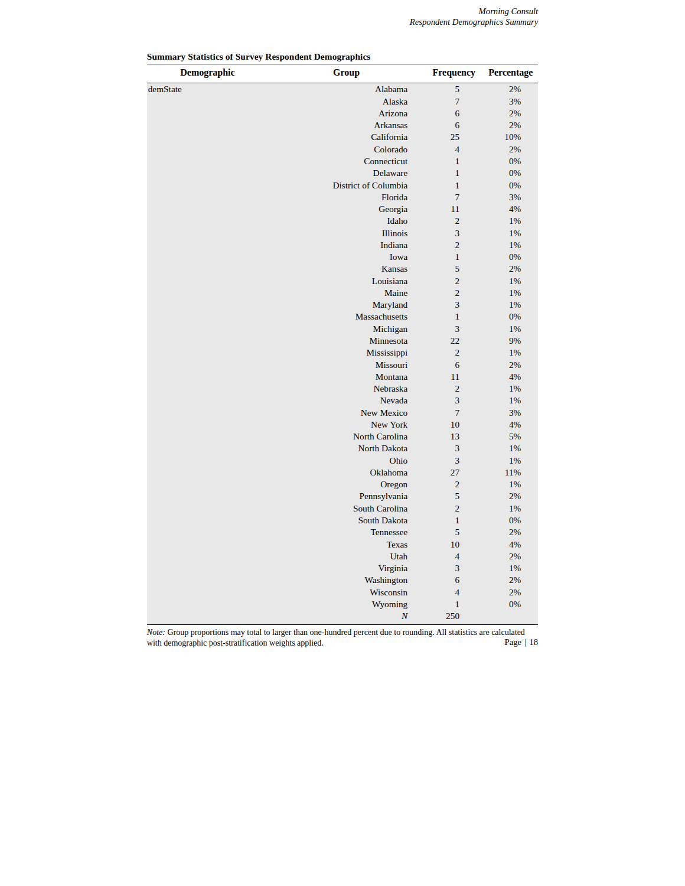Morning Consult
Respondent Demographics Summary
Summary Statistics of Survey Respondent Demographics
| Demographic | Group | Frequency | Percentage |
| --- | --- | --- | --- |
| demState | Alabama | 5 | 2% |
| | Alaska | 7 | 3% |
| | Arizona | 6 | 2% |
| | Arkansas | 6 | 2% |
| | California | 25 | 10% |
| | Colorado | 4 | 2% |
| | Connecticut | 1 | 0% |
| | Delaware | 1 | 0% |
| | District of Columbia | 1 | 0% |
| | Florida | 7 | 3% |
| | Georgia | 11 | 4% |
| | Idaho | 2 | 1% |
| | Illinois | 3 | 1% |
| | Indiana | 2 | 1% |
| | Iowa | 1 | 0% |
| | Kansas | 5 | 2% |
| | Louisiana | 2 | 1% |
| | Maine | 2 | 1% |
| | Maryland | 3 | 1% |
| | Massachusetts | 1 | 0% |
| | Michigan | 3 | 1% |
| | Minnesota | 22 | 9% |
| | Mississippi | 2 | 1% |
| | Missouri | 6 | 2% |
| | Montana | 11 | 4% |
| | Nebraska | 2 | 1% |
| | Nevada | 3 | 1% |
| | New Mexico | 7 | 3% |
| | New York | 10 | 4% |
| | North Carolina | 13 | 5% |
| | North Dakota | 3 | 1% |
| | Ohio | 3 | 1% |
| | Oklahoma | 27 | 11% |
| | Oregon | 2 | 1% |
| | Pennsylvania | 5 | 2% |
| | South Carolina | 2 | 1% |
| | South Dakota | 1 | 0% |
| | Tennessee | 5 | 2% |
| | Texas | 10 | 4% |
| | Utah | 4 | 2% |
| | Virginia | 3 | 1% |
| | Washington | 6 | 2% |
| | Wisconsin | 4 | 2% |
| | Wyoming | 1 | 0% |
| | N | 250 | |
Note: Group proportions may total to larger than one-hundred percent due to rounding. All statistics are calculated with demographic post-stratification weights applied.
Page|18